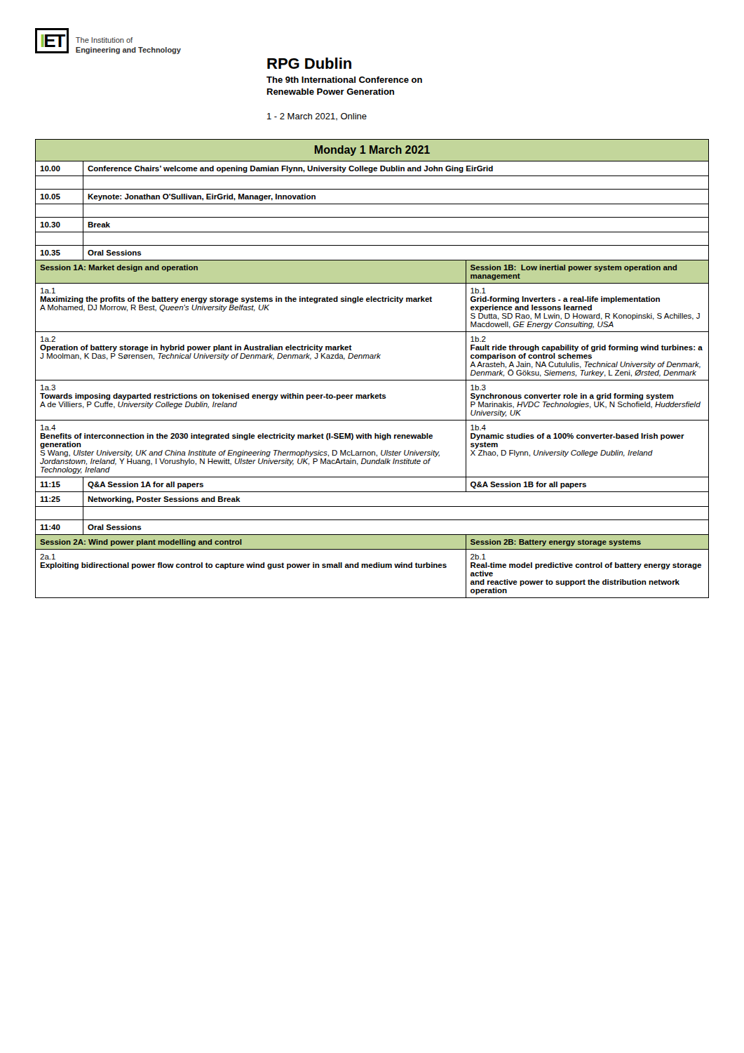IET The Institution of Engineering and Technology
RPG Dublin
The 9th International Conference on
Renewable Power Generation
1 - 2 March 2021, Online
| Monday 1 March 2021 |
| 10.00 | Conference Chairs’ welcome and opening Damian Flynn, University College Dublin and John Ging EirGrid |
| 10.05 | Keynote: Jonathan O'Sullivan, EirGrid, Manager, Innovation |
| 10.30 | Break |
| 10.35 | Oral Sessions |
| Session 1A: Market design and operation | Session 1B: Low inertial power system operation and management |
| 1a.1 Maximizing the profits of the battery energy storage systems in the integrated single electricity market A Mohamed, DJ Morrow, R Best, Queen's University Belfast, UK | 1b.1 Grid-forming Inverters - a real-life implementation experience and lessons learned S Dutta, SD Rao, M Lwin, D Howard, R Konopinski, S Achilles, J Macdowell, GE Energy Consulting, USA |
| 1a.2 Operation of battery storage in hybrid power plant in Australian electricity market J Moolman, K Das, P Sørensen, Technical University of Denmark, Denmark, J Kazda , Denmark | 1b.2 Fault ride through capability of grid forming wind turbines: a comparison of control schemes A Arasteh, A Jain, NA Cutululis, Technical University of Denmark, Denmark, Ö Göksu, Siemens, Turkey , L Zeni, Ørsted, Denmark |
| 1a.3 Towards imposing dayparted restrictions on tokenised energy within peer-to-peer markets A de Villiers, P Cuffe, University College Dublin, Ireland | 1b.3 Synchronous converter role in a grid forming system P Marinakis, HVDC Technologies , UK, N Schofield, Huddersfield University, UK |
| 1a.4 Benefits of interconnection in the 2030 integrated single electricity market (I-SEM) with high renewable generation S Wang, Ulster University, UK and China Institute of Engineering Thermophysics , D McLarnon, Ulster University, Jordanstown, Ireland, Y Huang, I Vorushylo, N Hewitt, Ulster University, UK, P MacArtain, Dundalk Institute of Technology, Ireland | 1b.4 Dynamic studies of a 100% converter-based Irish power system X Zhao, D Flynn, University College Dublin, Ireland |
| 11:15 | Q&A Session 1A for all papers | Q&A Session 1B for all papers |
| 11:25 | Networking, Poster Sessions and Break |
| 11:40 | Oral Sessions |
| Session 2A: Wind power plant modelling and control | Session 2B: Battery energy storage systems |
| 2a.1 Exploiting bidirectional power flow control to capture wind gust power in small and medium wind turbines | 2b.1 Real-time model predictive control of battery energy storage active and reactive power to support the distribution network operation |